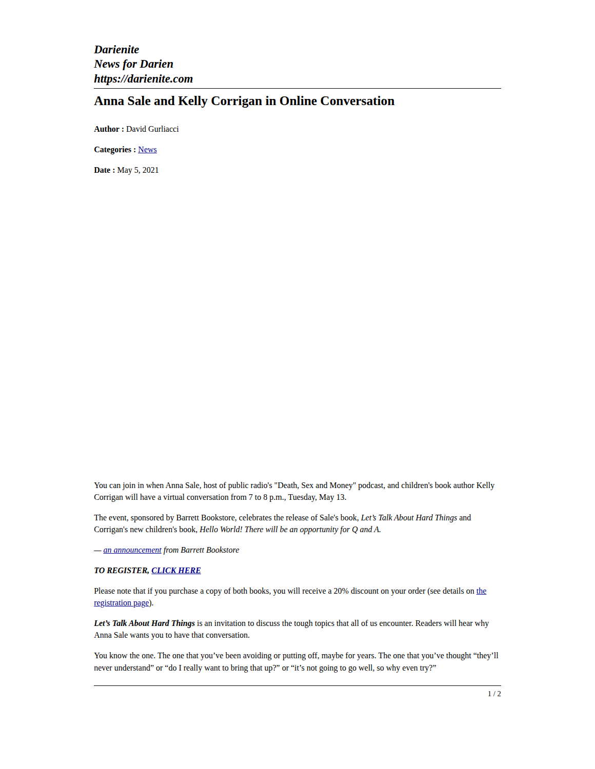Darienite
News for Darien https://darienite.com
Anna Sale and Kelly Corrigan in Online Conversation
Author : David Gurliacci
Categories : News
Date : May 5, 2021
You can join in when Anna Sale, host of public radio's "Death, Sex and Money" podcast, and children's book author Kelly Corrigan will have a virtual conversation from 7 to 8 p.m., Tuesday, May 13.
The event, sponsored by Barrett Bookstore, celebrates the release of Sale's book, Let’s Talk About Hard Things and Corrigan's new children's book, Hello World! There will be an opportunity for Q and A.
— an announcement from Barrett Bookstore
TO REGISTER, CLICK HERE
Please note that if you purchase a copy of both books, you will receive a 20% discount on your order (see details on the registration page).
Let’s Talk About Hard Things is an invitation to discuss the tough topics that all of us encounter. Readers will hear why Anna Sale wants you to have that conversation.
You know the one. The one that you’ve been avoiding or putting off, maybe for years. The one that you’ve thought “they’ll never understand” or “do I really want to bring that up?” or “it’s not going to go well, so why even try?”
1 / 2